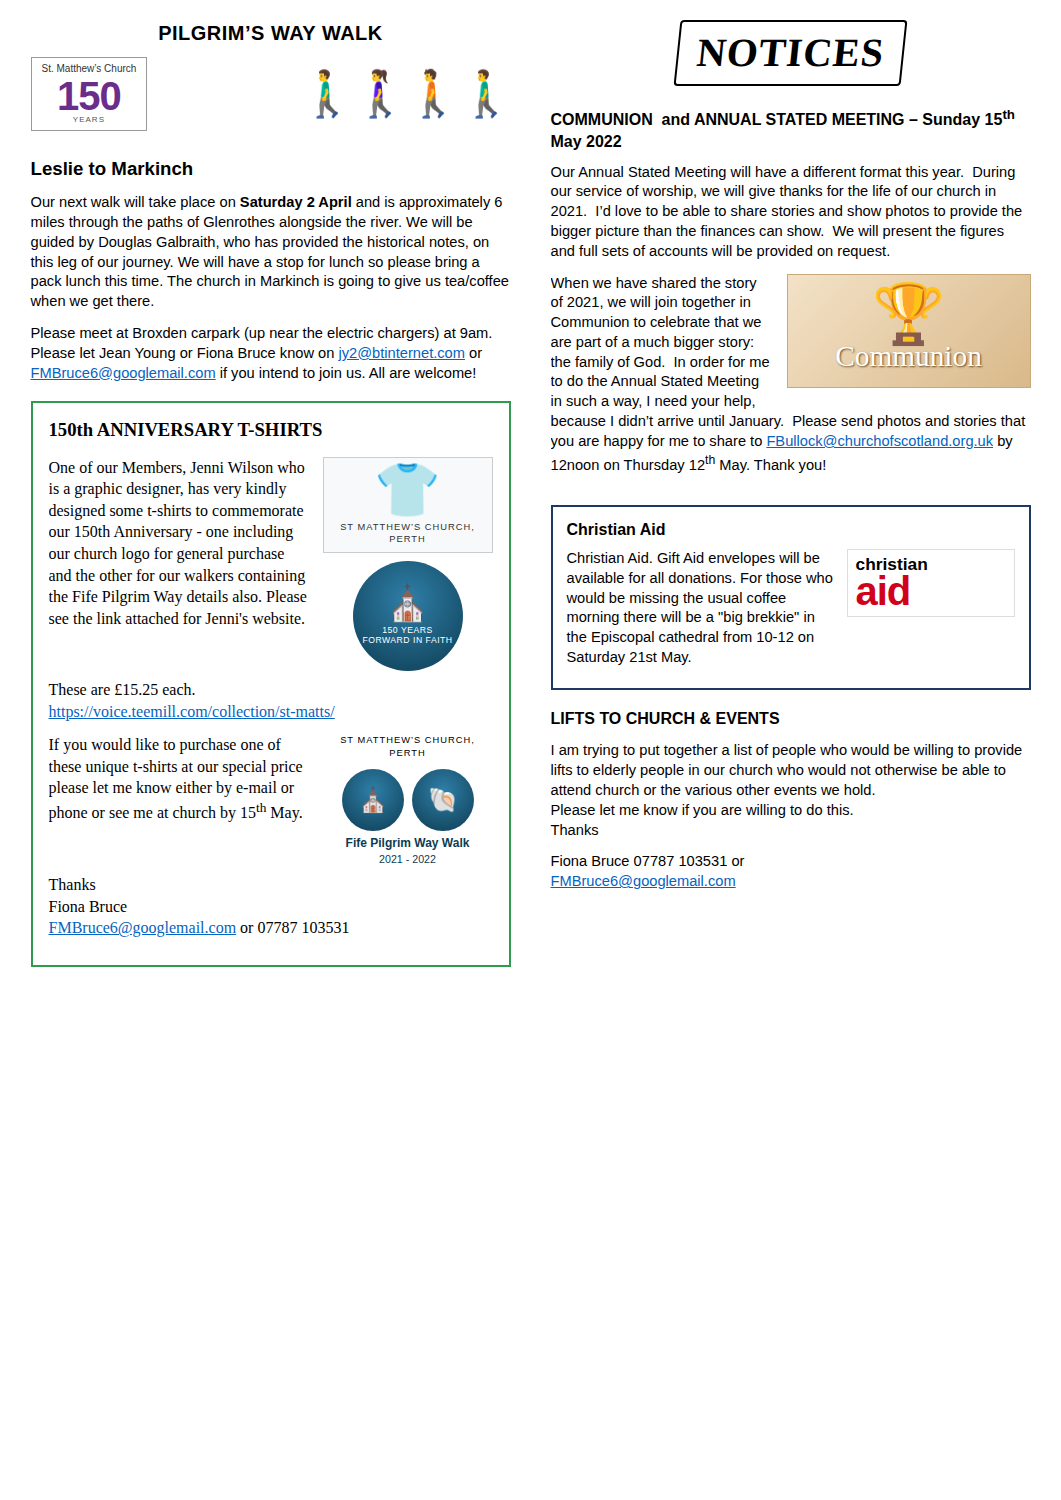PILGRIM’S WAY WALK
St. Matthew’s Church
150
YEARS
🚶‍♂️🚶‍♀️🚶🚶‍♂️
Leslie to Markinch
Our next walk will take place on Saturday 2 April and is approximately 6 miles through the paths of Glenrothes alongside the river. We will be guided by Douglas Galbraith, who has provided the historical notes, on this leg of our journey. We will have a stop for lunch so please bring a pack lunch this time. The church in Markinch is going to give us tea/coffee when we get there.
Please meet at Broxden carpark (up near the electric chargers) at 9am.
Please let Jean Young or Fiona Bruce know on jy2@btinternet.com or FMBruce6@googlemail.com if you intend to join us. All are welcome!
150th ANNIVERSARY T-SHIRTS
👕
ST MATTHEW’S CHURCH, PERTH
⛪
150 YEARS
FORWARD IN FAITH
One of our Members, Jenni Wilson who is a graphic designer, has very kindly designed some t-shirts to commemorate our 150th Anniversary - one including our church logo for general purchase and the other for our walkers containing the Fife Pilgrim Way details also. Please see the link attached for Jenni's website.
These are £15.25 each.
https://voice.teemill.com/collection/st-matts/
ST MATTHEW’S CHURCH, PERTH
⛪
🐚
Fife Pilgrim Way Walk 2021 - 2022
If you would like to purchase one of these unique t-shirts at our special price please let me know either by e-mail or phone or see me at church by 15th May.
Thanks
Fiona Bruce
FMBruce6@googlemail.com or 07787 103531
NOTICES
COMMUNION and ANNUAL STATED MEETING – Sunday 15th May 2022
Our Annual Stated Meeting will have a different format this year. During our service of worship, we will give thanks for the life of our church in 2021. I’d love to be able to share stories and show photos to provide the bigger picture than the finances can show. We will present the figures and full sets of accounts will be provided on request.
🏆
Communion
When we have shared the story of 2021, we will join together in Communion to celebrate that we are part of a much bigger story: the family of God. In order for me to do the Annual Stated Meeting in such a way, I need your help, because I didn’t arrive until January. Please send photos and stories that you are happy for me to share to FBullock@churchofscotland.org.uk by 12noon on Thursday 12th May. Thank you!
Christian Aid
Christian Aid. Gift Aid envelopes will be available for all donations. For those who would be missing the usual coffee morning there will be a "big brekkie" in the Episcopal cathedral from 10-12 on Saturday 21st May.
christian
aid
LIFTS TO CHURCH & EVENTS
I am trying to put together a list of people who would be willing to provide lifts to elderly people in our church who would not otherwise be able to attend church or the various other events we hold.
Please let me know if you are willing to do this.
Thanks
Fiona Bruce 07787 103531 or
FMBruce6@googlemail.com